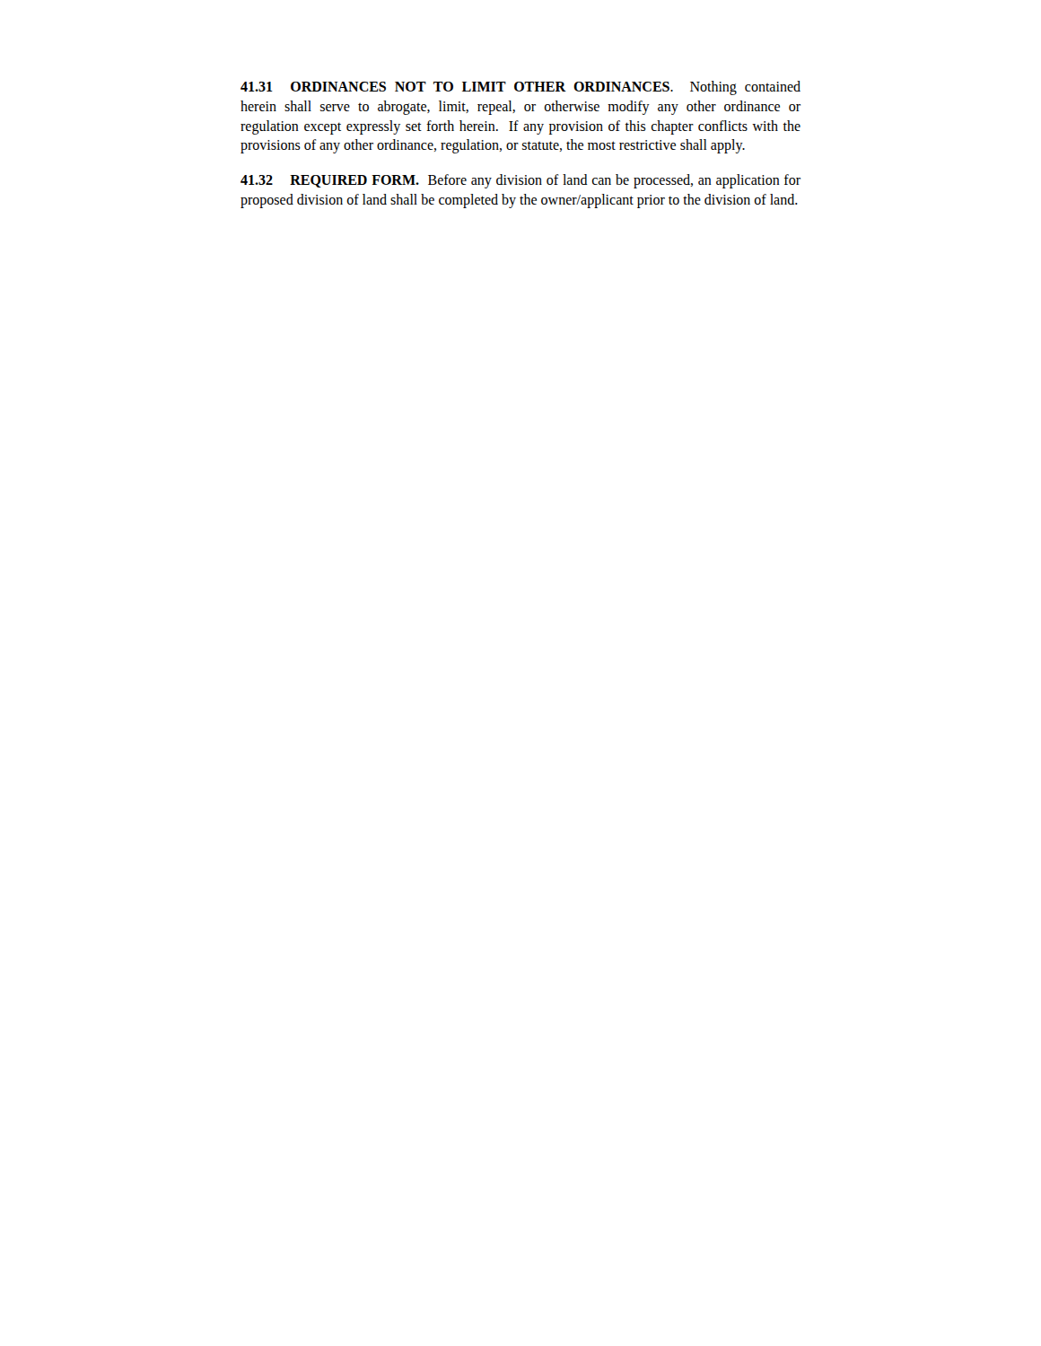41.31 ORDINANCES NOT TO LIMIT OTHER ORDINANCES. Nothing contained herein shall serve to abrogate, limit, repeal, or otherwise modify any other ordinance or regulation except expressly set forth herein. If any provision of this chapter conflicts with the provisions of any other ordinance, regulation, or statute, the most restrictive shall apply.
41.32 REQUIRED FORM. Before any division of land can be processed, an application for proposed division of land shall be completed by the owner/applicant prior to the division of land.